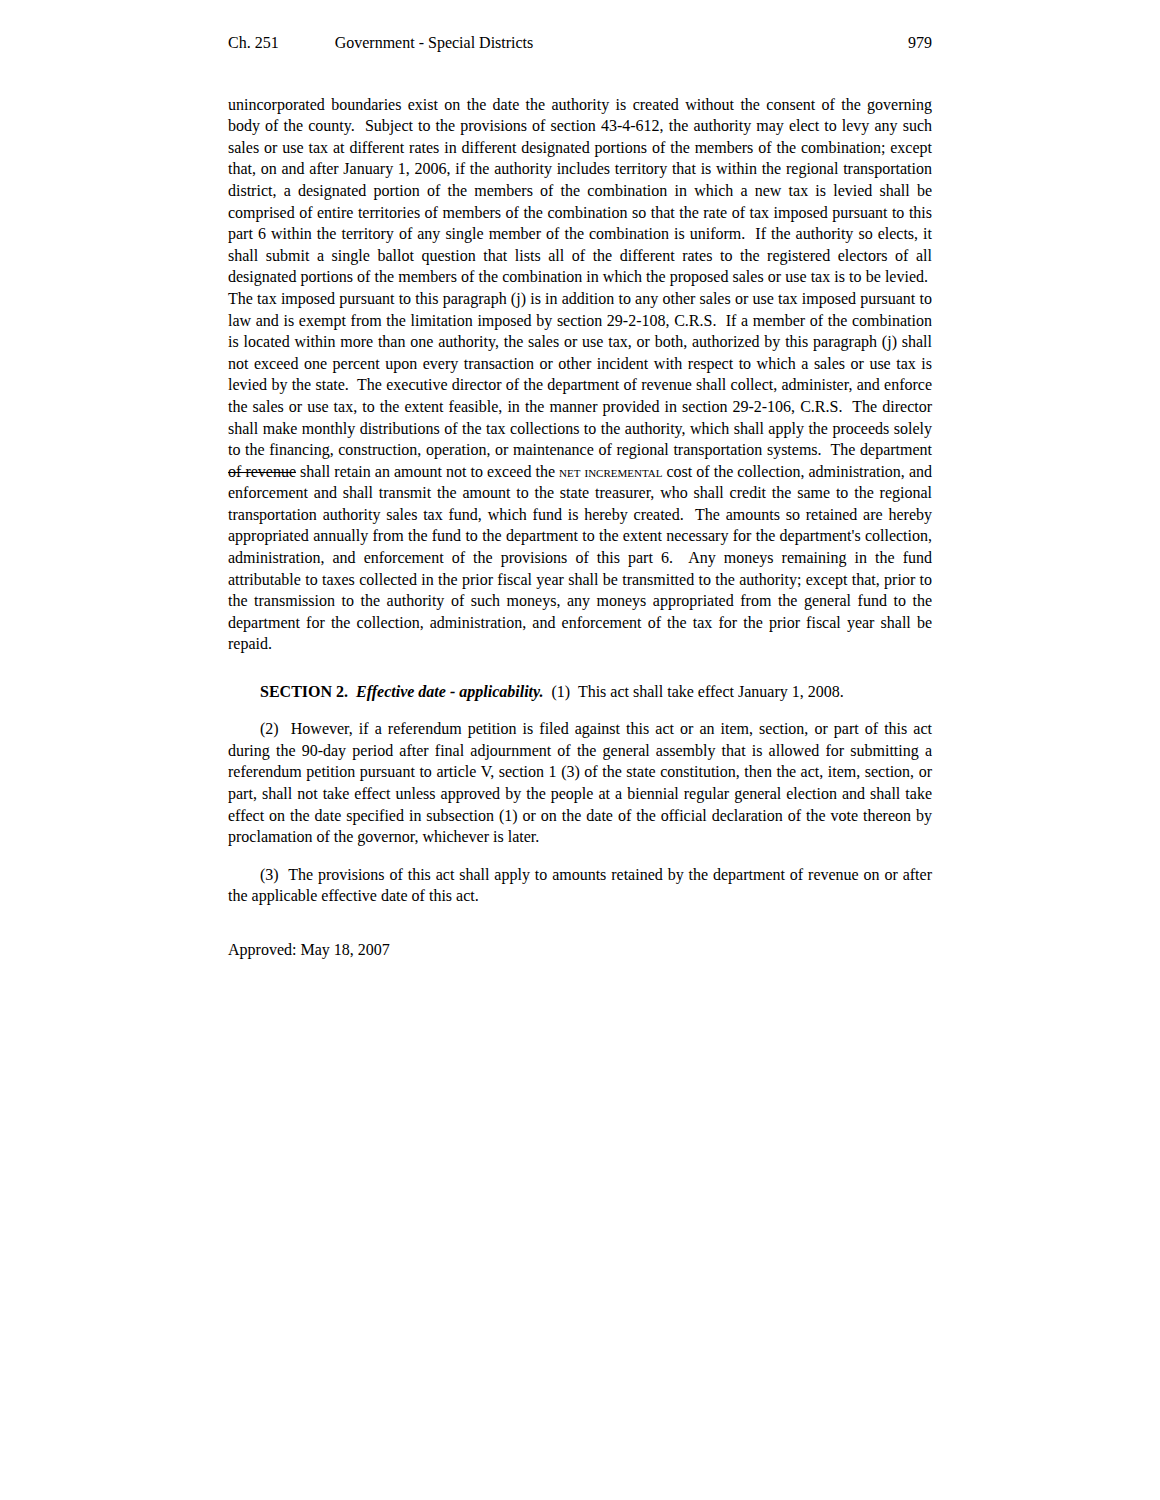Ch. 251 Government - Special Districts 979
unincorporated boundaries exist on the date the authority is created without the consent of the governing body of the county. Subject to the provisions of section 43-4-612, the authority may elect to levy any such sales or use tax at different rates in different designated portions of the members of the combination; except that, on and after January 1, 2006, if the authority includes territory that is within the regional transportation district, a designated portion of the members of the combination in which a new tax is levied shall be comprised of entire territories of members of the combination so that the rate of tax imposed pursuant to this part 6 within the territory of any single member of the combination is uniform. If the authority so elects, it shall submit a single ballot question that lists all of the different rates to the registered electors of all designated portions of the members of the combination in which the proposed sales or use tax is to be levied. The tax imposed pursuant to this paragraph (j) is in addition to any other sales or use tax imposed pursuant to law and is exempt from the limitation imposed by section 29-2-108, C.R.S. If a member of the combination is located within more than one authority, the sales or use tax, or both, authorized by this paragraph (j) shall not exceed one percent upon every transaction or other incident with respect to which a sales or use tax is levied by the state. The executive director of the department of revenue shall collect, administer, and enforce the sales or use tax, to the extent feasible, in the manner provided in section 29-2-106, C.R.S. The director shall make monthly distributions of the tax collections to the authority, which shall apply the proceeds solely to the financing, construction, operation, or maintenance of regional transportation systems. The department of revenue shall retain an amount not to exceed the net incremental cost of the collection, administration, and enforcement and shall transmit the amount to the state treasurer, who shall credit the same to the regional transportation authority sales tax fund, which fund is hereby created. The amounts so retained are hereby appropriated annually from the fund to the department to the extent necessary for the department's collection, administration, and enforcement of the provisions of this part 6. Any moneys remaining in the fund attributable to taxes collected in the prior fiscal year shall be transmitted to the authority; except that, prior to the transmission to the authority of such moneys, any moneys appropriated from the general fund to the department for the collection, administration, and enforcement of the tax for the prior fiscal year shall be repaid.
SECTION 2. Effective date - applicability. (1) This act shall take effect January 1, 2008.
(2) However, if a referendum petition is filed against this act or an item, section, or part of this act during the 90-day period after final adjournment of the general assembly that is allowed for submitting a referendum petition pursuant to article V, section 1 (3) of the state constitution, then the act, item, section, or part, shall not take effect unless approved by the people at a biennial regular general election and shall take effect on the date specified in subsection (1) or on the date of the official declaration of the vote thereon by proclamation of the governor, whichever is later.
(3) The provisions of this act shall apply to amounts retained by the department of revenue on or after the applicable effective date of this act.
Approved: May 18, 2007